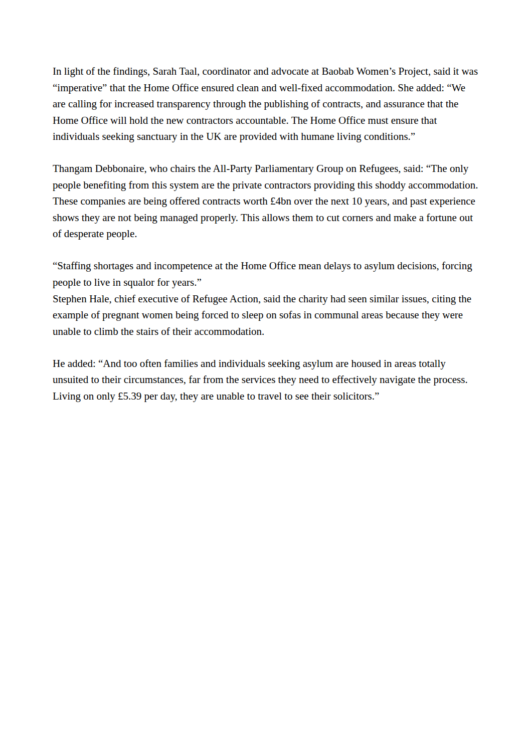In light of the findings, Sarah Taal, coordinator and advocate at Baobab Women’s Project, said it was “imperative” that the Home Office ensured clean and well-fixed accommodation. She added: “We are calling for increased transparency through the publishing of contracts, and assurance that the Home Office will hold the new contractors accountable. The Home Office must ensure that individuals seeking sanctuary in the UK are provided with humane living conditions.”
Thangam Debbonaire, who chairs the All-Party Parliamentary Group on Refugees, said: “The only people benefiting from this system are the private contractors providing this shoddy accommodation. These companies are being offered contracts worth £4bn over the next 10 years, and past experience shows they are not being managed properly. This allows them to cut corners and make a fortune out of desperate people.
“Staffing shortages and incompetence at the Home Office mean delays to asylum decisions, forcing people to live in squalor for years.”
Stephen Hale, chief executive of Refugee Action, said the charity had seen similar issues, citing the example of pregnant women being forced to sleep on sofas in communal areas because they were unable to climb the stairs of their accommodation.
He added: “And too often families and individuals seeking asylum are housed in areas totally unsuited to their circumstances, far from the services they need to effectively navigate the process. Living on only £5.39 per day, they are unable to travel to see their solicitors.”